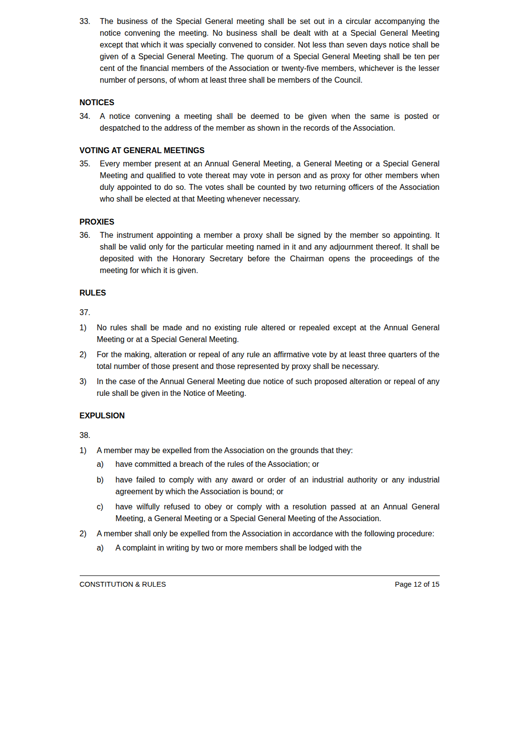33. The business of the Special General meeting shall be set out in a circular accompanying the notice convening the meeting. No business shall be dealt with at a Special General Meeting except that which it was specially convened to consider. Not less than seven days notice shall be given of a Special General Meeting. The quorum of a Special General Meeting shall be ten per cent of the financial members of the Association or twenty-five members, whichever is the lesser number of persons, of whom at least three shall be members of the Council.
Notices
34. A notice convening a meeting shall be deemed to be given when the same is posted or despatched to the address of the member as shown in the records of the Association.
Voting at General Meetings
35. Every member present at an Annual General Meeting, a General Meeting or a Special General Meeting and qualified to vote thereat may vote in person and as proxy for other members when duly appointed to do so. The votes shall be counted by two returning officers of the Association who shall be elected at that Meeting whenever necessary.
Proxies
36. The instrument appointing a member a proxy shall be signed by the member so appointing. It shall be valid only for the particular meeting named in it and any adjournment thereof. It shall be deposited with the Honorary Secretary before the Chairman opens the proceedings of the meeting for which it is given.
Rules
37.
1) No rules shall be made and no existing rule altered or repealed except at the Annual General Meeting or at a Special General Meeting.
2) For the making, alteration or repeal of any rule an affirmative vote by at least three quarters of the total number of those present and those represented by proxy shall be necessary.
3) In the case of the Annual General Meeting due notice of such proposed alteration or repeal of any rule shall be given in the Notice of Meeting.
Expulsion
38.
1) A member may be expelled from the Association on the grounds that they:
a) have committed a breach of the rules of the Association; or
b) have failed to comply with any award or order of an industrial authority or any industrial agreement by which the Association is bound; or
c) have wilfully refused to obey or comply with a resolution passed at an Annual General Meeting, a General Meeting or a Special General Meeting of the Association.
2) A member shall only be expelled from the Association in accordance with the following procedure:
a) A complaint in writing by two or more members shall be lodged with the
CONSTITUTION & RULES Page 12 of 15